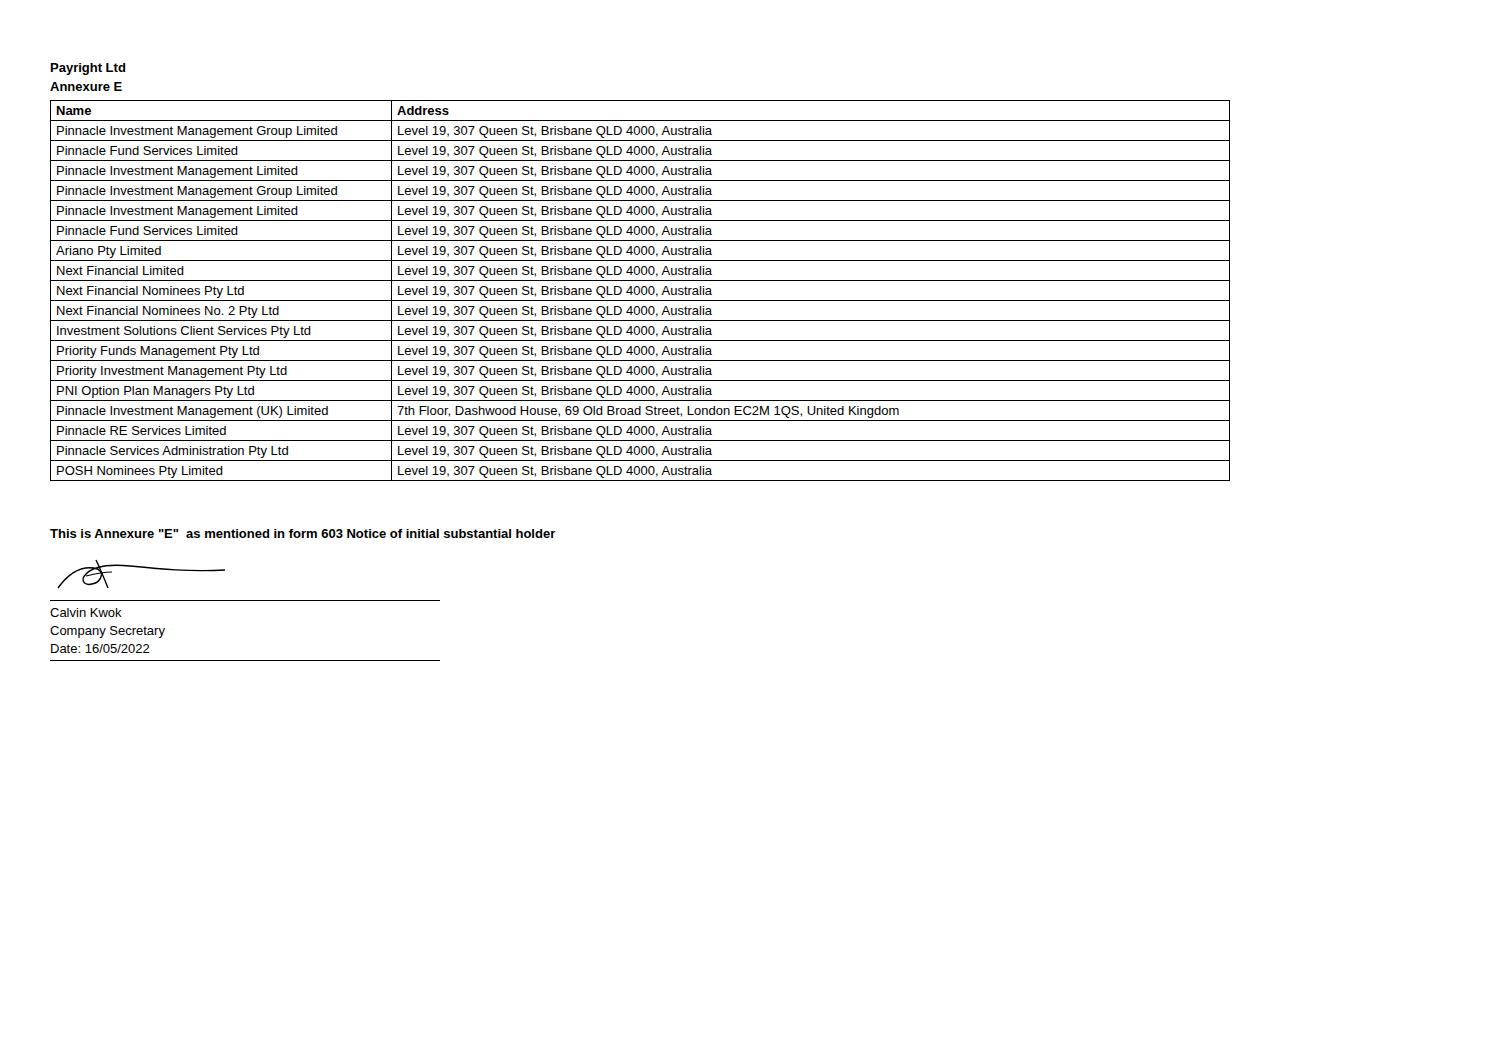Payright Ltd
Annexure E
| Name | Address |
| --- | --- |
| Pinnacle Investment Management Group Limited | Level 19, 307 Queen St, Brisbane QLD 4000, Australia |
| Pinnacle Fund Services Limited | Level 19, 307 Queen St, Brisbane QLD 4000, Australia |
| Pinnacle Investment Management Limited | Level 19, 307 Queen St, Brisbane QLD 4000, Australia |
| Pinnacle Investment Management Group Limited | Level 19, 307 Queen St, Brisbane QLD 4000, Australia |
| Pinnacle Investment Management Limited | Level 19, 307 Queen St, Brisbane QLD 4000, Australia |
| Pinnacle Fund Services Limited | Level 19, 307 Queen St, Brisbane QLD 4000, Australia |
| Ariano Pty Limited | Level 19, 307 Queen St, Brisbane QLD 4000, Australia |
| Next Financial Limited | Level 19, 307 Queen St, Brisbane QLD 4000, Australia |
| Next Financial Nominees Pty Ltd | Level 19, 307 Queen St, Brisbane QLD 4000, Australia |
| Next Financial Nominees No. 2 Pty Ltd | Level 19, 307 Queen St, Brisbane QLD 4000, Australia |
| Investment Solutions Client Services Pty Ltd | Level 19, 307 Queen St, Brisbane QLD 4000, Australia |
| Priority Funds Management Pty Ltd | Level 19, 307 Queen St, Brisbane QLD 4000, Australia |
| Priority Investment Management Pty Ltd | Level 19, 307 Queen St, Brisbane QLD 4000, Australia |
| PNI Option Plan Managers Pty Ltd | Level 19, 307 Queen St, Brisbane QLD 4000, Australia |
| Pinnacle Investment Management (UK) Limited | 7th Floor, Dashwood House, 69 Old Broad Street, London EC2M 1QS, United Kingdom |
| Pinnacle RE Services Limited | Level 19, 307 Queen St, Brisbane QLD 4000, Australia |
| Pinnacle Services Administration Pty Ltd | Level 19, 307 Queen St, Brisbane QLD 4000, Australia |
| POSH Nominees Pty Limited | Level 19, 307 Queen St, Brisbane QLD 4000, Australia |
This is Annexure "E" as mentioned in form 603 Notice of initial substantial holder
Calvin Kwok
Company Secretary
Date: 16/05/2022